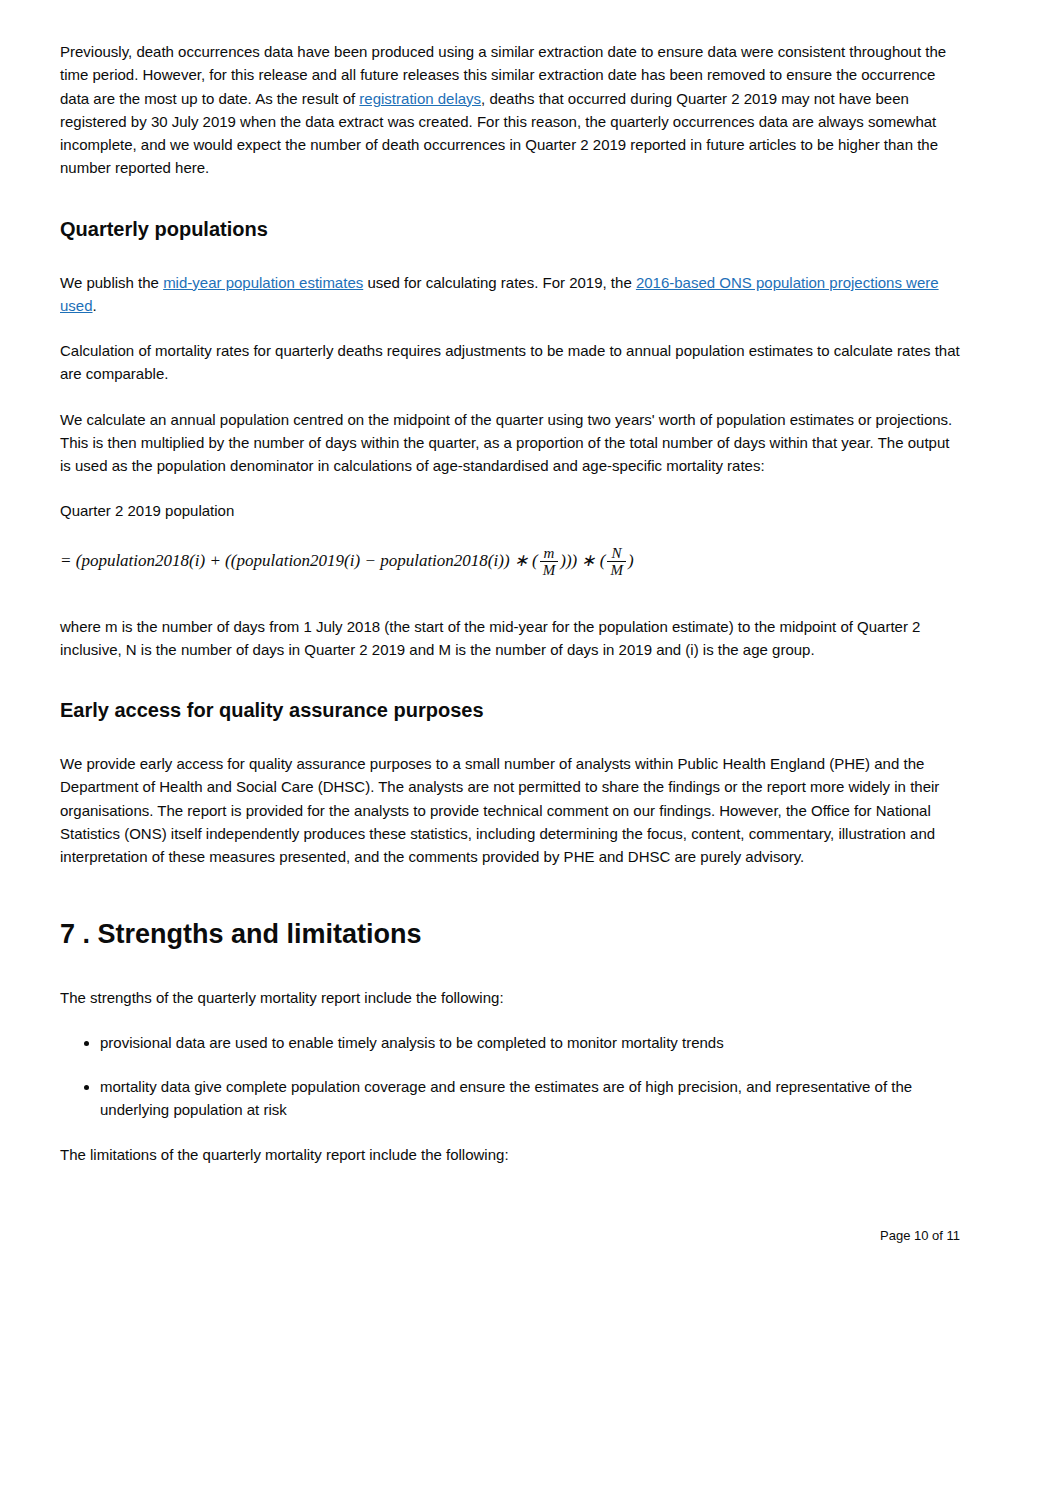Previously, death occurrences data have been produced using a similar extraction date to ensure data were consistent throughout the time period. However, for this release and all future releases this similar extraction date has been removed to ensure the occurrence data are the most up to date. As the result of registration delays, deaths that occurred during Quarter 2 2019 may not have been registered by 30 July 2019 when the data extract was created. For this reason, the quarterly occurrences data are always somewhat incomplete, and we would expect the number of death occurrences in Quarter 2 2019 reported in future articles to be higher than the number reported here.
Quarterly populations
We publish the mid-year population estimates used for calculating rates. For 2019, the 2016-based ONS population projections were used.
Calculation of mortality rates for quarterly deaths requires adjustments to be made to annual population estimates to calculate rates that are comparable.
We calculate an annual population centred on the midpoint of the quarter using two years' worth of population estimates or projections. This is then multiplied by the number of days within the quarter, as a proportion of the total number of days within that year. The output is used as the population denominator in calculations of age-standardised and age-specific mortality rates:
Quarter 2 2019 population
= (population2018(i) + ((population2019(i) − population2018(i)) ∗ (mM))) ∗ (NM)
where m is the number of days from 1 July 2018 (the start of the mid-year for the population estimate) to the midpoint of Quarter 2 inclusive, N is the number of days in Quarter 2 2019 and M is the number of days in 2019 and (i) is the age group.
Early access for quality assurance purposes
We provide early access for quality assurance purposes to a small number of analysts within Public Health England (PHE) and the Department of Health and Social Care (DHSC). The analysts are not permitted to share the findings or the report more widely in their organisations. The report is provided for the analysts to provide technical comment on our findings. However, the Office for National Statistics (ONS) itself independently produces these statistics, including determining the focus, content, commentary, illustration and interpretation of these measures presented, and the comments provided by PHE and DHSC are purely advisory.
7 . Strengths and limitations
The strengths of the quarterly mortality report include the following:
provisional data are used to enable timely analysis to be completed to monitor mortality trends
mortality data give complete population coverage and ensure the estimates are of high precision, and representative of the underlying population at risk
The limitations of the quarterly mortality report include the following:
Page 10 of 11